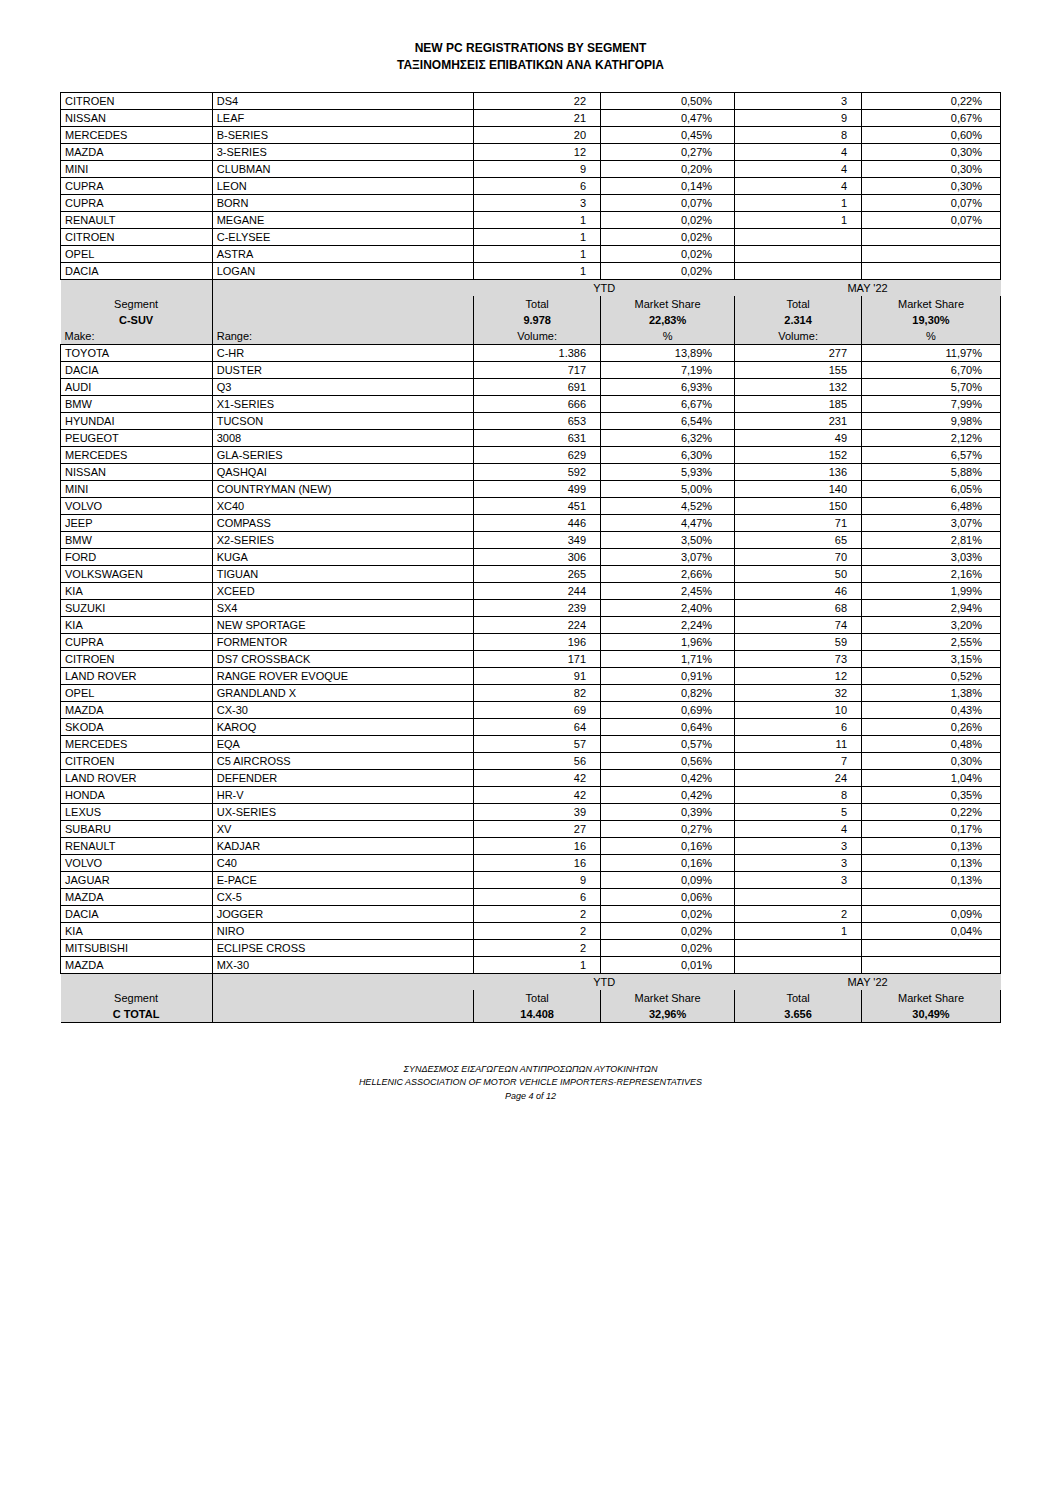NEW PC REGISTRATIONS BY SEGMENT
ΤΑΞΙΝΟΜΗΣΕΙΣ ΕΠΙΒΑΤΙΚΩΝ ΑΝΑ ΚΑΤΗΓΟΡΙΑ
| CITROEN | DS4 | 22 | 0,50% | 3 | 0,22% |
| NISSAN | LEAF | 21 | 0,47% | 9 | 0,67% |
| MERCEDES | B-SERIES | 20 | 0,45% | 8 | 0,60% |
| MAZDA | 3-SERIES | 12 | 0,27% | 4 | 0,30% |
| MINI | CLUBMAN | 9 | 0,20% | 4 | 0,30% |
| CUPRA | LEON | 6 | 0,14% | 4 | 0,30% |
| CUPRA | BORN | 3 | 0,07% | 1 | 0,07% |
| RENAULT | MEGANE | 1 | 0,02% | 1 | 0,07% |
| CITROEN | C-ELYSEE | 1 | 0,02% | | |
| OPEL | ASTRA | 1 | 0,02% | | |
| DACIA | LOGAN | 1 | 0,02% | | |
| | | YTD | MAY '22 |
| Segment | | Total | Market Share | Total | Market Share |
| C-SUV | | 9.978 | 22,83% | 2.314 | 19,30% |
| Make: | Range: | Volume: | % | Volume: | % |
| TOYOTA | C-HR | 1.386 | 13,89% | 277 | 11,97% |
| DACIA | DUSTER | 717 | 7,19% | 155 | 6,70% |
| AUDI | Q3 | 691 | 6,93% | 132 | 5,70% |
| BMW | X1-SERIES | 666 | 6,67% | 185 | 7,99% |
| HYUNDAI | TUCSON | 653 | 6,54% | 231 | 9,98% |
| PEUGEOT | 3008 | 631 | 6,32% | 49 | 2,12% |
| MERCEDES | GLA-SERIES | 629 | 6,30% | 152 | 6,57% |
| NISSAN | QASHQAI | 592 | 5,93% | 136 | 5,88% |
| MINI | COUNTRYMAN (NEW) | 499 | 5,00% | 140 | 6,05% |
| VOLVO | XC40 | 451 | 4,52% | 150 | 6,48% |
| JEEP | COMPASS | 446 | 4,47% | 71 | 3,07% |
| BMW | X2-SERIES | 349 | 3,50% | 65 | 2,81% |
| FORD | KUGA | 306 | 3,07% | 70 | 3,03% |
| VOLKSWAGEN | TIGUAN | 265 | 2,66% | 50 | 2,16% |
| KIA | XCEED | 244 | 2,45% | 46 | 1,99% |
| SUZUKI | SX4 | 239 | 2,40% | 68 | 2,94% |
| KIA | NEW SPORTAGE | 224 | 2,24% | 74 | 3,20% |
| CUPRA | FORMENTOR | 196 | 1,96% | 59 | 2,55% |
| CITROEN | DS7 CROSSBACK | 171 | 1,71% | 73 | 3,15% |
| LAND ROVER | RANGE ROVER EVOQUE | 91 | 0,91% | 12 | 0,52% |
| OPEL | GRANDLAND X | 82 | 0,82% | 32 | 1,38% |
| MAZDA | CX-30 | 69 | 0,69% | 10 | 0,43% |
| SKODA | KAROQ | 64 | 0,64% | 6 | 0,26% |
| MERCEDES | EQA | 57 | 0,57% | 11 | 0,48% |
| CITROEN | C5 AIRCROSS | 56 | 0,56% | 7 | 0,30% |
| LAND ROVER | DEFENDER | 42 | 0,42% | 24 | 1,04% |
| HONDA | HR-V | 42 | 0,42% | 8 | 0,35% |
| LEXUS | UX-SERIES | 39 | 0,39% | 5 | 0,22% |
| SUBARU | XV | 27 | 0,27% | 4 | 0,17% |
| RENAULT | KADJAR | 16 | 0,16% | 3 | 0,13% |
| VOLVO | C40 | 16 | 0,16% | 3 | 0,13% |
| JAGUAR | E-PACE | 9 | 0,09% | 3 | 0,13% |
| MAZDA | CX-5 | 6 | 0,06% | | |
| DACIA | JOGGER | 2 | 0,02% | 2 | 0,09% |
| KIA | NIRO | 2 | 0,02% | 1 | 0,04% |
| MITSUBISHI | ECLIPSE CROSS | 2 | 0,02% | | |
| MAZDA | MX-30 | 1 | 0,01% | | |
| | | YTD | MAY '22 |
| Segment | | Total | Market Share | Total | Market Share |
| C TOTAL | | 14.408 | 32,96% | 3.656 | 30,49% |
ΣΥΝΔΕΣΜΟΣ ΕΙΣΑΓΩΓΕΩΝ ΑΝΤΙΠΡΟΣΩΠΩΝ ΑΥΤΟΚΙΝΗΤΩΝ
HELLENIC ASSOCIATION OF MOTOR VEHICLE IMPORTERS-REPRESENTATIVES
Page 4 of 12